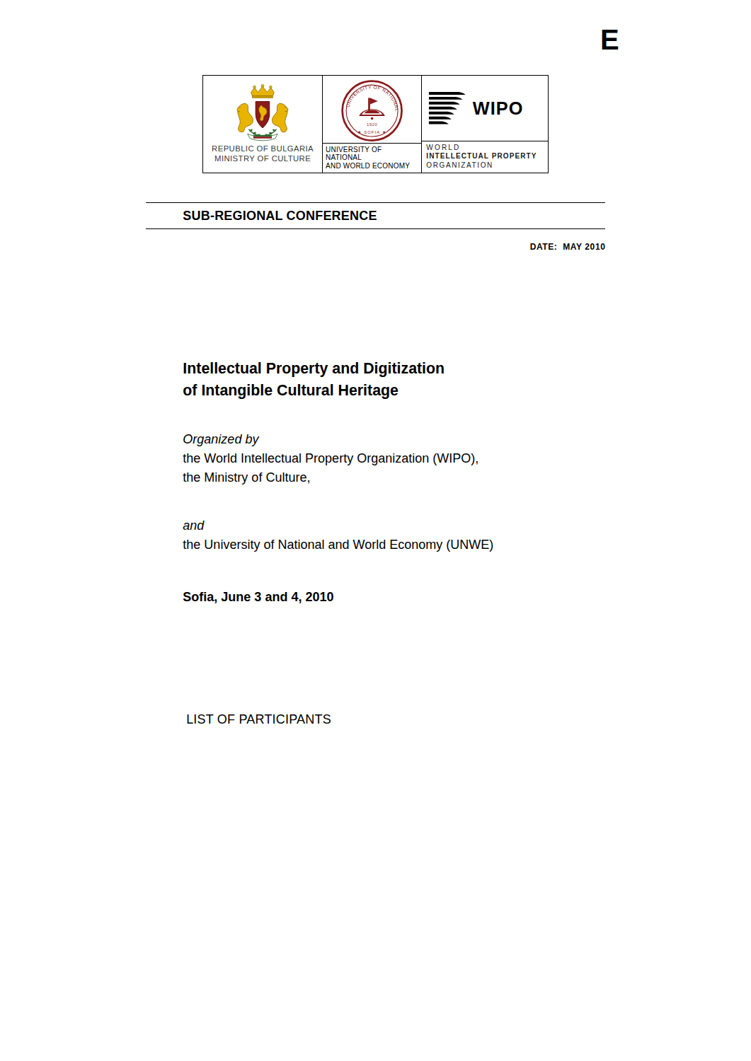E
| REPUBLIC OF BULGARIA MINISTRY OF CULTURE | UNIVERSITY OF NATIONAL AND WORLD ECONOMY 1920 ★ SOFIA ★ UNIVERSITY OF NATIONAL AND WORLD ECONOMY | WIPO WORLD INTELLECTUAL PROPERTY ORGANIZATION |
SUB-REGIONAL CONFERENCE
DATE: MAY 2010
Intellectual Property and Digitization
of Intangible Cultural Heritage
Organized by
the World Intellectual Property Organization (WIPO),
the Ministry of Culture,
and
the University of National and World Economy (UNWE)
Sofia, June 3 and 4, 2010
LIST OF PARTICIPANTS